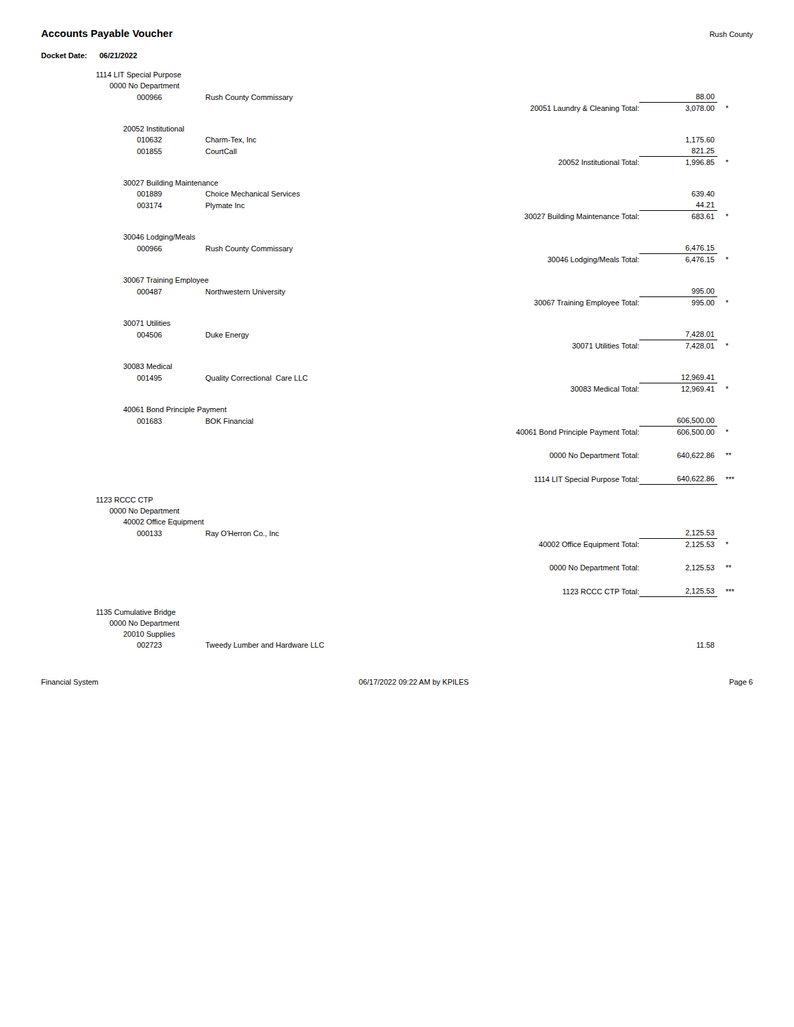Accounts Payable Voucher
Rush County
Docket Date: 06/21/2022
| 1114 LIT Special Purpose | | |
| 0000 No Department | | |
| 000966 | Rush County Commissary | 88.00 | |
| 20051 Laundry & Cleaning Total: | 3,078.00 | * |
| 20052 Institutional | | |
| 010632 | Charm-Tex, Inc | 1,175.60 | |
| 001855 | CourtCall | 821.25 | |
| 20052 Institutional Total: | 1,996.85 | * |
| 30027 Building Maintenance | | |
| 001889 | Choice Mechanical Services | 639.40 | |
| 003174 | Plymate Inc | 44.21 | |
| 30027 Building Maintenance Total: | 683.61 | * |
| 30046 Lodging/Meals | | |
| 000966 | Rush County Commissary | 6,476.15 | |
| 30046 Lodging/Meals Total: | 6,476.15 | * |
| 30067 Training Employee | | |
| 000487 | Northwestern University | 995.00 | |
| 30067 Training Employee Total: | 995.00 | * |
| 30071 Utilities | | |
| 004506 | Duke Energy | 7,428.01 | |
| 30071 Utilities Total: | 7,428.01 | * |
| 30083 Medical | | |
| 001495 | Quality Correctional Care LLC | 12,969.41 | |
| 30083 Medical Total: | 12,969.41 | * |
| 40061 Bond Principle Payment | | |
| 001683 | BOK Financial | 606,500.00 | |
| 40061 Bond Principle Payment Total: | 606,500.00 | * |
| 0000 No Department Total: | 640,622.86 | ** |
| 1114 LIT Special Purpose Total: | 640,622.86 | *** |
| 1123 RCCC CTP | | |
| 0000 No Department | | |
| 40002 Office Equipment | | |
| 000133 | Ray O'Herron Co., Inc | 2,125.53 | |
| 40002 Office Equipment Total: | 2,125.53 | * |
| 0000 No Department Total: | 2,125.53 | ** |
| 1123 RCCC CTP Total: | 2,125.53 | *** |
| 1135 Cumulative Bridge | | |
| 0000 No Department | | |
| 20010 Supplies | | |
| 002723 | Tweedy Lumber and Hardware LLC | 11.58 | |
Financial System
06/17/2022 09:22 AM by KPILES
Page 6